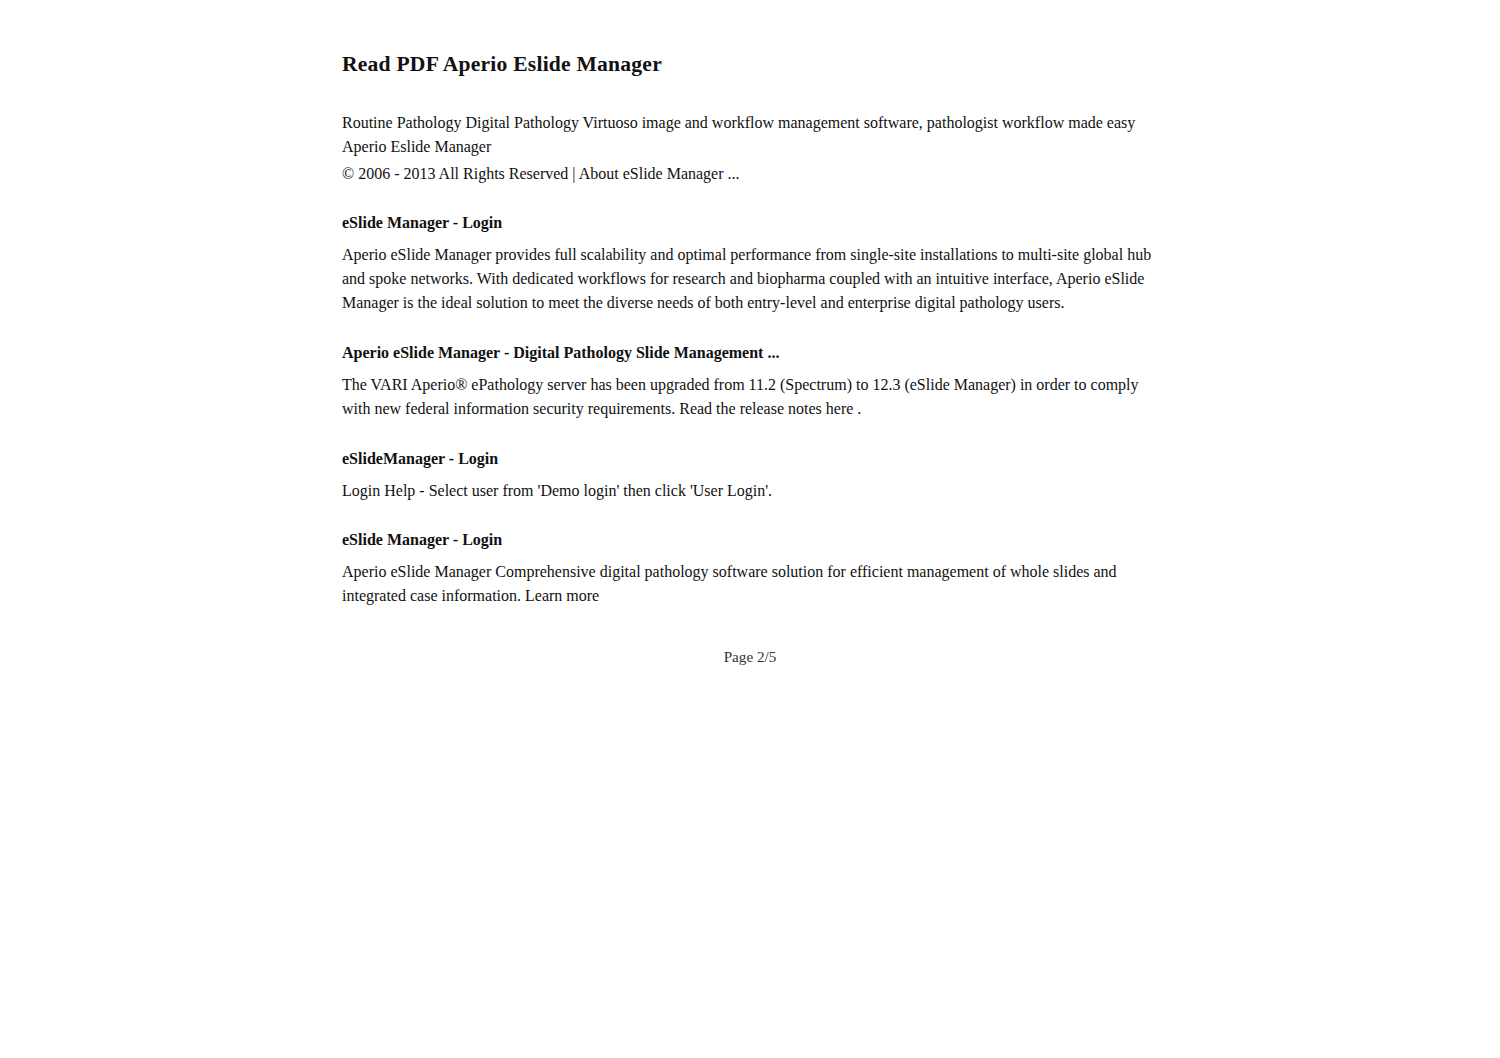Read PDF Aperio Eslide Manager
Routine Pathology Digital Pathology Virtuoso image and workflow management software, pathologist workflow made easy Aperio Eslide Manager
© 2006 - 2013 All Rights Reserved | About eSlide Manager ...
eSlide Manager - Login
Aperio eSlide Manager provides full scalability and optimal performance from single-site installations to multi-site global hub and spoke networks. With dedicated workflows for research and biopharma coupled with an intuitive interface, Aperio eSlide Manager is the ideal solution to meet the diverse needs of both entry-level and enterprise digital pathology users.
Aperio eSlide Manager - Digital Pathology Slide Management ...
The VARI Aperio® ePathology server has been upgraded from 11.2 (Spectrum) to 12.3 (eSlide Manager) in order to comply with new federal information security requirements. Read the release notes here .
eSlideManager - Login
Login Help - Select user from 'Demo login' then click 'User Login'.
eSlide Manager - Login
Aperio eSlide Manager Comprehensive digital pathology software solution for efficient management of whole slides and integrated case information. Learn more
Page 2/5